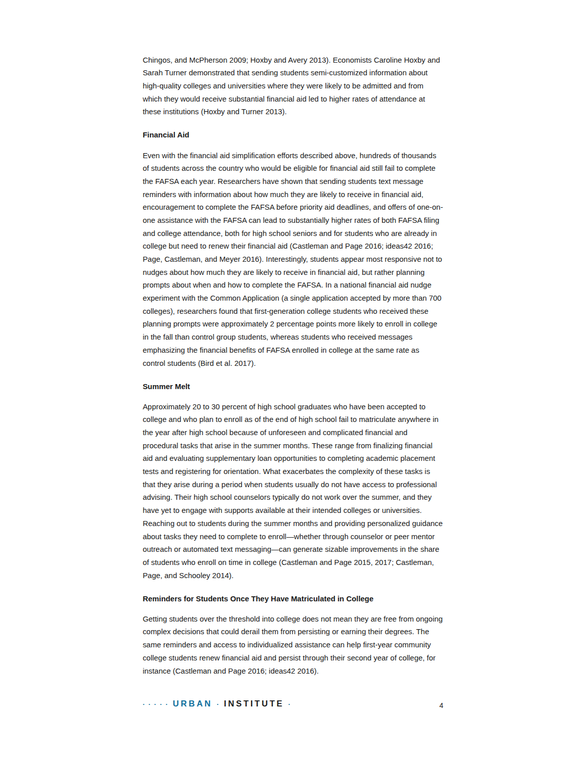Chingos, and McPherson 2009; Hoxby and Avery 2013). Economists Caroline Hoxby and Sarah Turner demonstrated that sending students semi-customized information about high-quality colleges and universities where they were likely to be admitted and from which they would receive substantial financial aid led to higher rates of attendance at these institutions (Hoxby and Turner 2013).
Financial Aid
Even with the financial aid simplification efforts described above, hundreds of thousands of students across the country who would be eligible for financial aid still fail to complete the FAFSA each year. Researchers have shown that sending students text message reminders with information about how much they are likely to receive in financial aid, encouragement to complete the FAFSA before priority aid deadlines, and offers of one-on-one assistance with the FAFSA can lead to substantially higher rates of both FAFSA filing and college attendance, both for high school seniors and for students who are already in college but need to renew their financial aid (Castleman and Page 2016; ideas42 2016; Page, Castleman, and Meyer 2016). Interestingly, students appear most responsive not to nudges about how much they are likely to receive in financial aid, but rather planning prompts about when and how to complete the FAFSA. In a national financial aid nudge experiment with the Common Application (a single application accepted by more than 700 colleges), researchers found that first-generation college students who received these planning prompts were approximately 2 percentage points more likely to enroll in college in the fall than control group students, whereas students who received messages emphasizing the financial benefits of FAFSA enrolled in college at the same rate as control students (Bird et al. 2017).
Summer Melt
Approximately 20 to 30 percent of high school graduates who have been accepted to college and who plan to enroll as of the end of high school fail to matriculate anywhere in the year after high school because of unforeseen and complicated financial and procedural tasks that arise in the summer months. These range from finalizing financial aid and evaluating supplementary loan opportunities to completing academic placement tests and registering for orientation. What exacerbates the complexity of these tasks is that they arise during a period when students usually do not have access to professional advising. Their high school counselors typically do not work over the summer, and they have yet to engage with supports available at their intended colleges or universities. Reaching out to students during the summer months and providing personalized guidance about tasks they need to complete to enroll—whether through counselor or peer mentor outreach or automated text messaging—can generate sizable improvements in the share of students who enroll on time in college (Castleman and Page 2015, 2017; Castleman, Page, and Schooley 2014).
Reminders for Students Once They Have Matriculated in College
Getting students over the threshold into college does not mean they are free from ongoing complex decisions that could derail them from persisting or earning their degrees. The same reminders and access to individualized assistance can help first-year community college students renew financial aid and persist through their second year of college, for instance (Castleman and Page 2016; ideas42 2016).
· · · · · URBAN · INSTITUTE ·
4